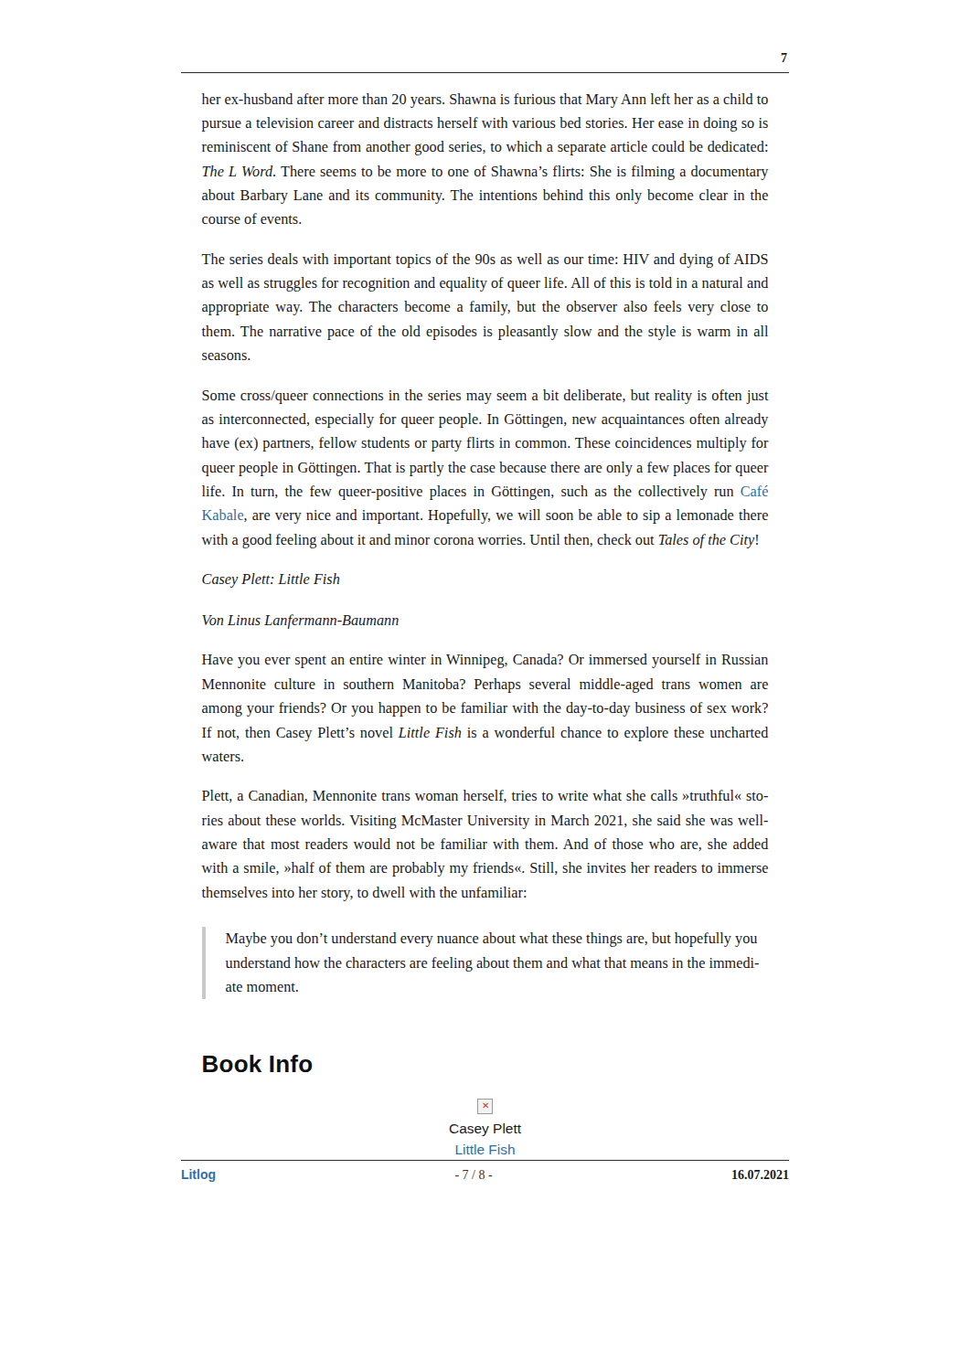7
her ex-husband after more than 20 years. Shawna is furious that Mary Ann left her as a child to pursue a television career and distracts herself with various bed stories. Her ease in doing so is reminiscent of Shane from another good series, to which a separate article could be dedicated: The L Word. There seems to be more to one of Shawna’s flirts: She is filming a documentary about Barbary Lane and its community. The intentions behind this only become clear in the course of events.
The series deals with important topics of the 90s as well as our time: HIV and dying of AIDS as well as struggles for recognition and equality of queer life. All of this is told in a natural and appropriate way. The characters become a family, but the observer also feels very close to them. The narrative pace of the old episodes is pleasantly slow and the style is warm in all seasons.
Some cross/queer connections in the series may seem a bit deliberate, but reality is often just as interconnected, especially for queer people. In Göttingen, new acquaintances often already have (ex) partners, fellow students or party flirts in common. These coincidences multiply for queer people in Göttingen. That is partly the case because there are only a few places for queer life. In turn, the few queer-positive places in Göttingen, such as the collectively run Café Kabale, are very nice and important. Hopefully, we will soon be able to sip a lemonade there with a good feeling about it and minor corona worries. Until then, check out Tales of the City!
Casey Plett: Little Fish
Von Linus Lanfermann-Baumann
Have you ever spent an entire winter in Winnipeg, Canada? Or immersed yourself in Russian Mennonite culture in southern Manitoba? Perhaps several middle-aged trans women are among your friends? Or you happen to be familiar with the day-to-day business of sex work? If not, then Casey Plett’s novel Little Fish is a wonderful chance to explore these uncharted waters.
Plett, a Canadian, Mennonite trans woman herself, tries to write what she calls »truthful« stories about these worlds. Visiting McMaster University in March 2021, she said she was well-aware that most readers would not be familiar with them. And of those who are, she added with a smile, »half of them are probably my friends«. Still, she invites her readers to immerse themselves into her story, to dwell with the unfamiliar:
Maybe you don’t understand every nuance about what these things are, but hopefully you understand how the characters are feeling about them and what that means in the immediate moment.
Book Info
✕
Casey Plett Little Fish
Litlog
- 7 / 8 -
16.07.2021